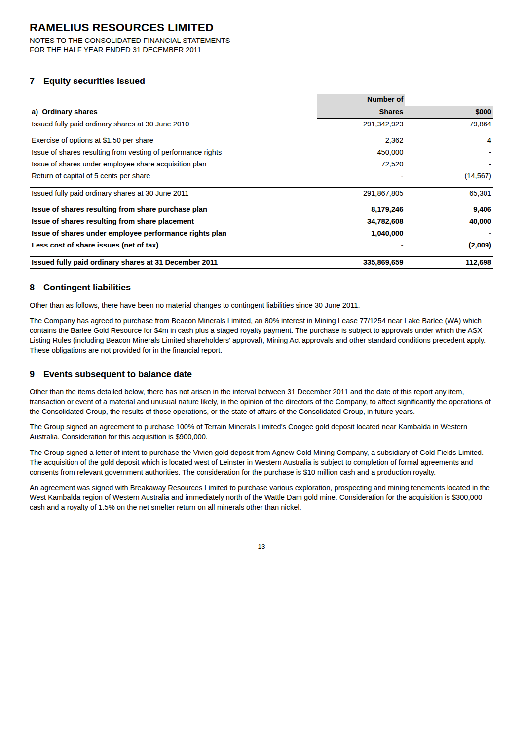RAMELIUS RESOURCES LIMITED
NOTES TO THE CONSOLIDATED FINANCIAL STATEMENTS
FOR THE HALF YEAR ENDED 31 DECEMBER 2011
7 Equity securities issued
| | Number of | |
| --- | --- | --- |
| a) Ordinary shares | Shares | $000 |
| Issued fully paid ordinary shares at 30 June 2010 | 291,342,923 | 79,864 |
| Exercise of options at $1.50 per share | 2,362 | 4 |
| Issue of shares resulting from vesting of performance rights | 450,000 | - |
| Issue of shares under employee share acquisition plan | 72,520 | - |
| Return of capital of 5 cents per share | - | (14,567) |
| Issued fully paid ordinary shares at 30 June 2011 | 291,867,805 | 65,301 |
| Issue of shares resulting from share purchase plan | 8,179,246 | 9,406 |
| Issue of shares resulting from share placement | 34,782,608 | 40,000 |
| Issue of shares under employee performance rights plan | 1,040,000 | - |
| Less cost of share issues (net of tax) | - | (2,009) |
| Issued fully paid ordinary shares at 31 December 2011 | 335,869,659 | 112,698 |
8 Contingent liabilities
Other than as follows, there have been no material changes to contingent liabilities since 30 June 2011.
The Company has agreed to purchase from Beacon Minerals Limited, an 80% interest in Mining Lease 77/1254 near Lake Barlee (WA) which contains the Barlee Gold Resource for $4m in cash plus a staged royalty payment. The purchase is subject to approvals under which the ASX Listing Rules (including Beacon Minerals Limited shareholders' approval), Mining Act approvals and other standard conditions precedent apply. These obligations are not provided for in the financial report.
9 Events subsequent to balance date
Other than the items detailed below, there has not arisen in the interval between 31 December 2011 and the date of this report any item, transaction or event of a material and unusual nature likely, in the opinion of the directors of the Company, to affect significantly the operations of the Consolidated Group, the results of those operations, or the state of affairs of the Consolidated Group, in future years.
The Group signed an agreement to purchase 100% of Terrain Minerals Limited's Coogee gold deposit located near Kambalda in Western Australia. Consideration for this acquisition is $900,000.
The Group signed a letter of intent to purchase the Vivien gold deposit from Agnew Gold Mining Company, a subsidiary of Gold Fields Limited. The acquisition of the gold deposit which is located west of Leinster in Western Australia is subject to completion of formal agreements and consents from relevant government authorities. The consideration for the purchase is $10 million cash and a production royalty.
An agreement was signed with Breakaway Resources Limited to purchase various exploration, prospecting and mining tenements located in the West Kambalda region of Western Australia and immediately north of the Wattle Dam gold mine. Consideration for the acquisition is $300,000 cash and a royalty of 1.5% on the net smelter return on all minerals other than nickel.
13